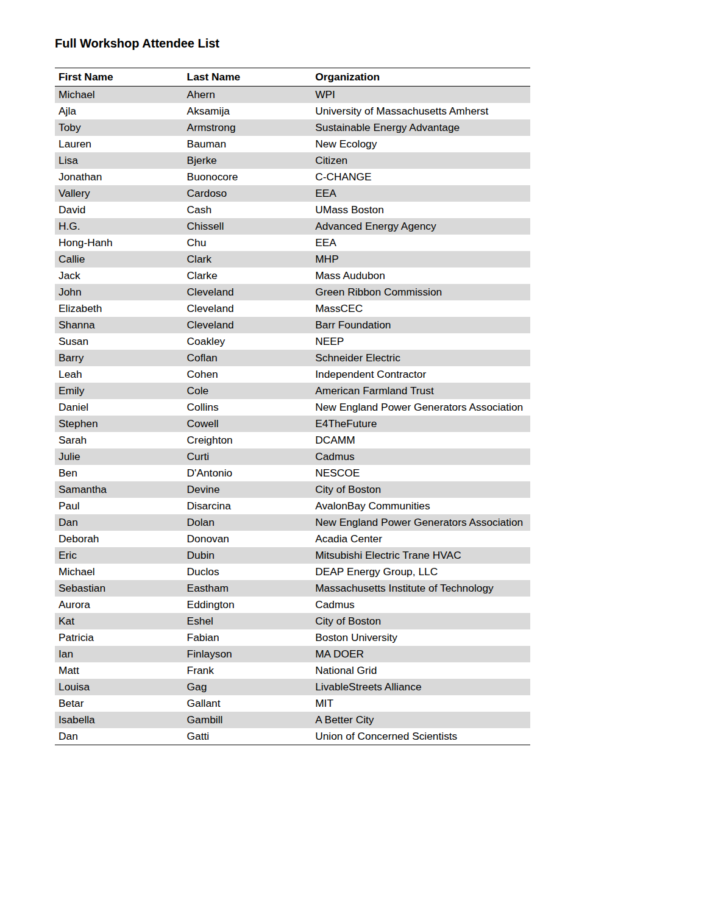Full Workshop Attendee List
| First Name | Last Name | Organization |
| --- | --- | --- |
| Michael | Ahern | WPI |
| Ajla | Aksamija | University of Massachusetts Amherst |
| Toby | Armstrong | Sustainable Energy Advantage |
| Lauren | Bauman | New Ecology |
| Lisa | Bjerke | Citizen |
| Jonathan | Buonocore | C-CHANGE |
| Vallery | Cardoso | EEA |
| David | Cash | UMass Boston |
| H.G. | Chissell | Advanced Energy Agency |
| Hong-Hanh | Chu | EEA |
| Callie | Clark | MHP |
| Jack | Clarke | Mass Audubon |
| John | Cleveland | Green Ribbon Commission |
| Elizabeth | Cleveland | MassCEC |
| Shanna | Cleveland | Barr Foundation |
| Susan | Coakley | NEEP |
| Barry | Coflan | Schneider Electric |
| Leah | Cohen | Independent Contractor |
| Emily | Cole | American Farmland Trust |
| Daniel | Collins | New England Power Generators Association |
| Stephen | Cowell | E4TheFuture |
| Sarah | Creighton | DCAMM |
| Julie | Curti | Cadmus |
| Ben | D'Antonio | NESCOE |
| Samantha | Devine | City of Boston |
| Paul | Disarcina | AvalonBay Communities |
| Dan | Dolan | New England Power Generators Association |
| Deborah | Donovan | Acadia Center |
| Eric | Dubin | Mitsubishi Electric Trane HVAC |
| Michael | Duclos | DEAP Energy Group, LLC |
| Sebastian | Eastham | Massachusetts Institute of Technology |
| Aurora | Eddington | Cadmus |
| Kat | Eshel | City of Boston |
| Patricia | Fabian | Boston University |
| Ian | Finlayson | MA DOER |
| Matt | Frank | National Grid |
| Louisa | Gag | LivableStreets Alliance |
| Betar | Gallant | MIT |
| Isabella | Gambill | A Better City |
| Dan | Gatti | Union of Concerned Scientists |